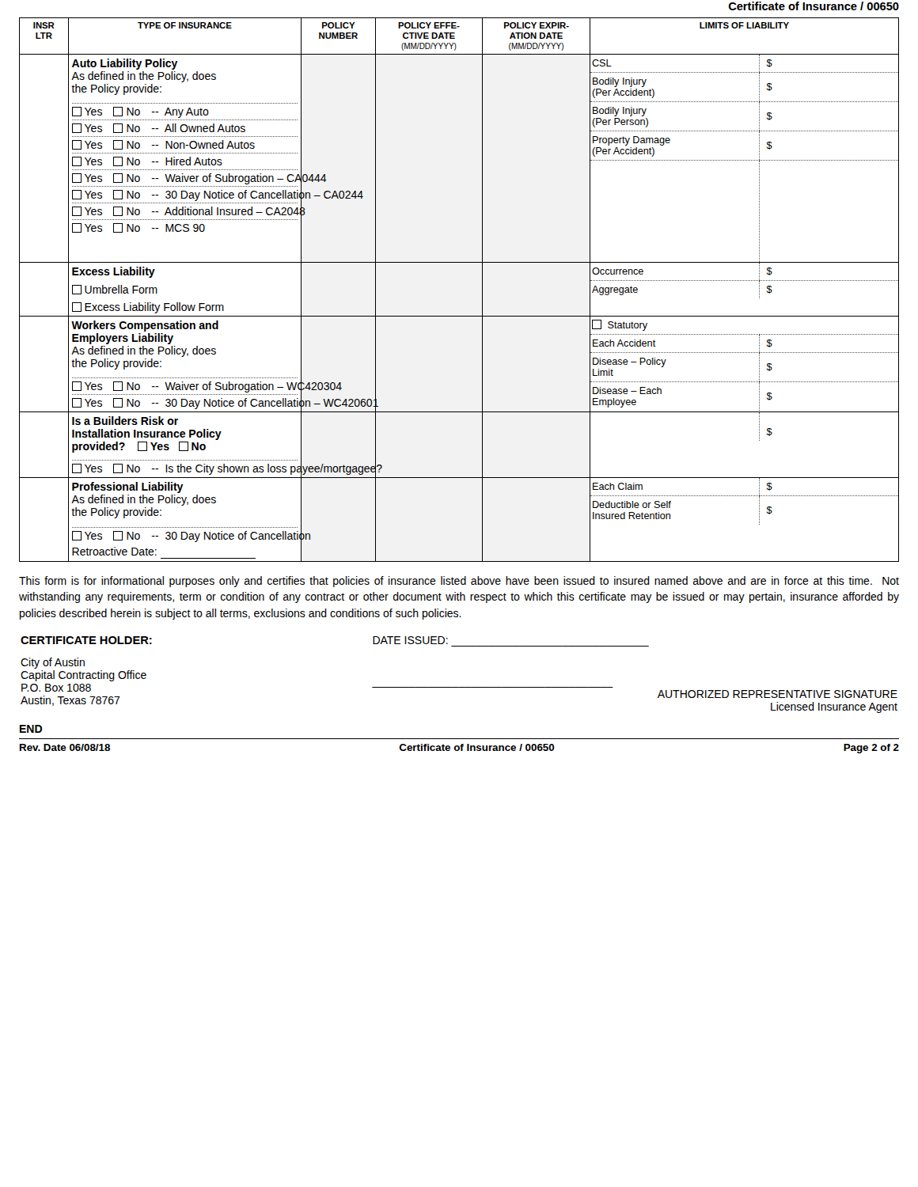Certificate of Insurance / 00650
| INSR LTR | TYPE OF INSURANCE | POLICY NUMBER | POLICY EFFE- CTIVE DATE (MM/DD/YYYY) | POLICY EXPIR- ATION DATE (MM/DD/YYYY) | LIMITS OF LIABILITY |
| --- | --- | --- | --- | --- | --- |
| | Auto Liability Policy As defined in the Policy, does the Policy provide: Yes No -- Any Auto Yes No -- All Owned Autos Yes No -- Non-Owned Autos Yes No -- Hired Autos Yes No -- Waiver of Subrogation – CA0444 Yes No -- 30 Day Notice of Cancellation – CA0244 Yes No -- Additional Insured – CA2048 Yes No -- MCS 90 | | | | / CSL / $ / / Bodily Injury (Per Accident) / $ / / Bodily Injury (Per Person) / $ / / Property Damage (Per Accident) / $ / |
| | Excess Liability Umbrella Form Excess Liability Follow Form | | | | / Occurrence / $ / / Aggregate / $ / |
| | Workers Compensation and Employers Liability As defined in the Policy, does the Policy provide: Yes No -- Waiver of Subrogation – WC420304 Yes No -- 30 Day Notice of Cancellation – WC420601 | | | | / Statutory / / Each Accident / $ / / Disease – Policy Limit / $ / / Disease – Each Employee / $ / |
| | Is a Builders Risk or Installation Insurance Policy provided? Yes No Yes No -- Is the City shown as loss payee/mortgagee? | | | | / / $ / |
| | Professional Liability As defined in the Policy, does the Policy provide: Yes No -- 30 Day Notice of Cancellation Retroactive Date: | | | | / Each Claim / $ / / Deductible or Self Insured Retention / $ / |
This form is for informational purposes only and certifies that policies of insurance listed above have been issued to insured named above and are in force at this time. Not withstanding any requirements, term or condition of any contract or other document with respect to which this certificate may be issued or may pertain, insurance afforded by policies described herein is subject to all terms, exclusions and conditions of such policies.
| CERTIFICATE HOLDER: City of Austin Capital Contracting Office P.O. Box 1088 Austin, Texas 78767 | DATE ISSUED: ________________________________ _______________________________________ AUTHORIZED REPRESENTATIVE SIGNATURE Licensed Insurance Agent |
END
Rev. Date 06/08/18 Certificate of Insurance / 00650 Page 2 of 2